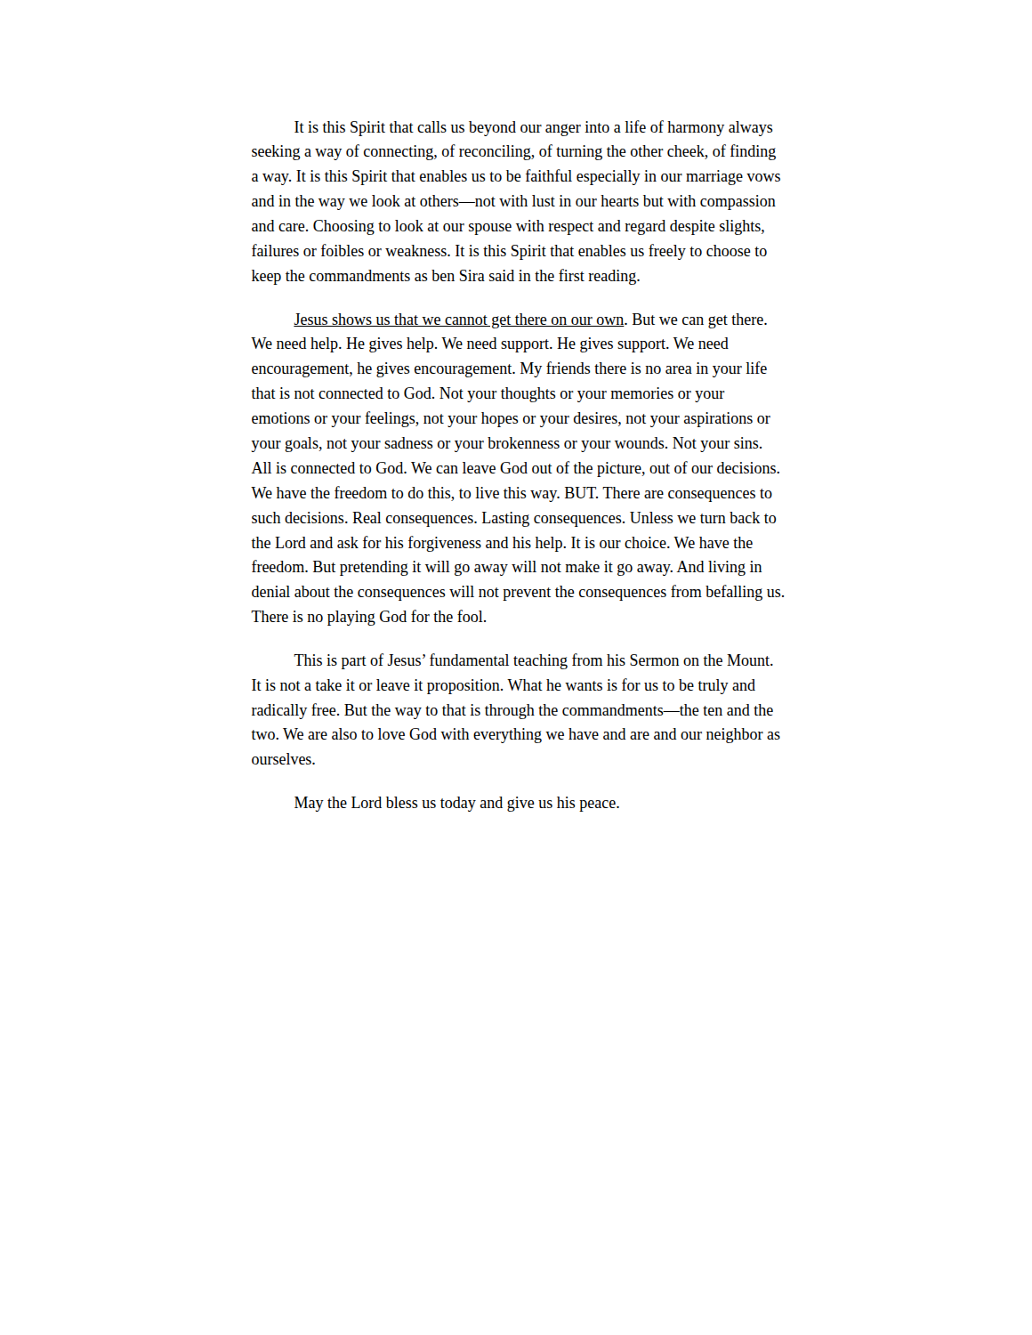It is this Spirit that calls us beyond our anger into a life of harmony always seeking a way of connecting, of reconciling, of turning the other cheek, of finding a way. It is this Spirit that enables us to be faithful especially in our marriage vows and in the way we look at others—not with lust in our hearts but with compassion and care. Choosing to look at our spouse with respect and regard despite slights, failures or foibles or weakness. It is this Spirit that enables us freely to choose to keep the commandments as ben Sira said in the first reading.
Jesus shows us that we cannot get there on our own. But we can get there. We need help. He gives help. We need support. He gives support. We need encouragement, he gives encouragement. My friends there is no area in your life that is not connected to God. Not your thoughts or your memories or your emotions or your feelings, not your hopes or your desires, not your aspirations or your goals, not your sadness or your brokenness or your wounds. Not your sins. All is connected to God. We can leave God out of the picture, out of our decisions. We have the freedom to do this, to live this way. BUT. There are consequences to such decisions. Real consequences. Lasting consequences. Unless we turn back to the Lord and ask for his forgiveness and his help. It is our choice. We have the freedom. But pretending it will go away will not make it go away. And living in denial about the consequences will not prevent the consequences from befalling us. There is no playing God for the fool.
This is part of Jesus’ fundamental teaching from his Sermon on the Mount. It is not a take it or leave it proposition. What he wants is for us to be truly and radically free. But the way to that is through the commandments—the ten and the two. We are also to love God with everything we have and are and our neighbor as ourselves.
May the Lord bless us today and give us his peace.